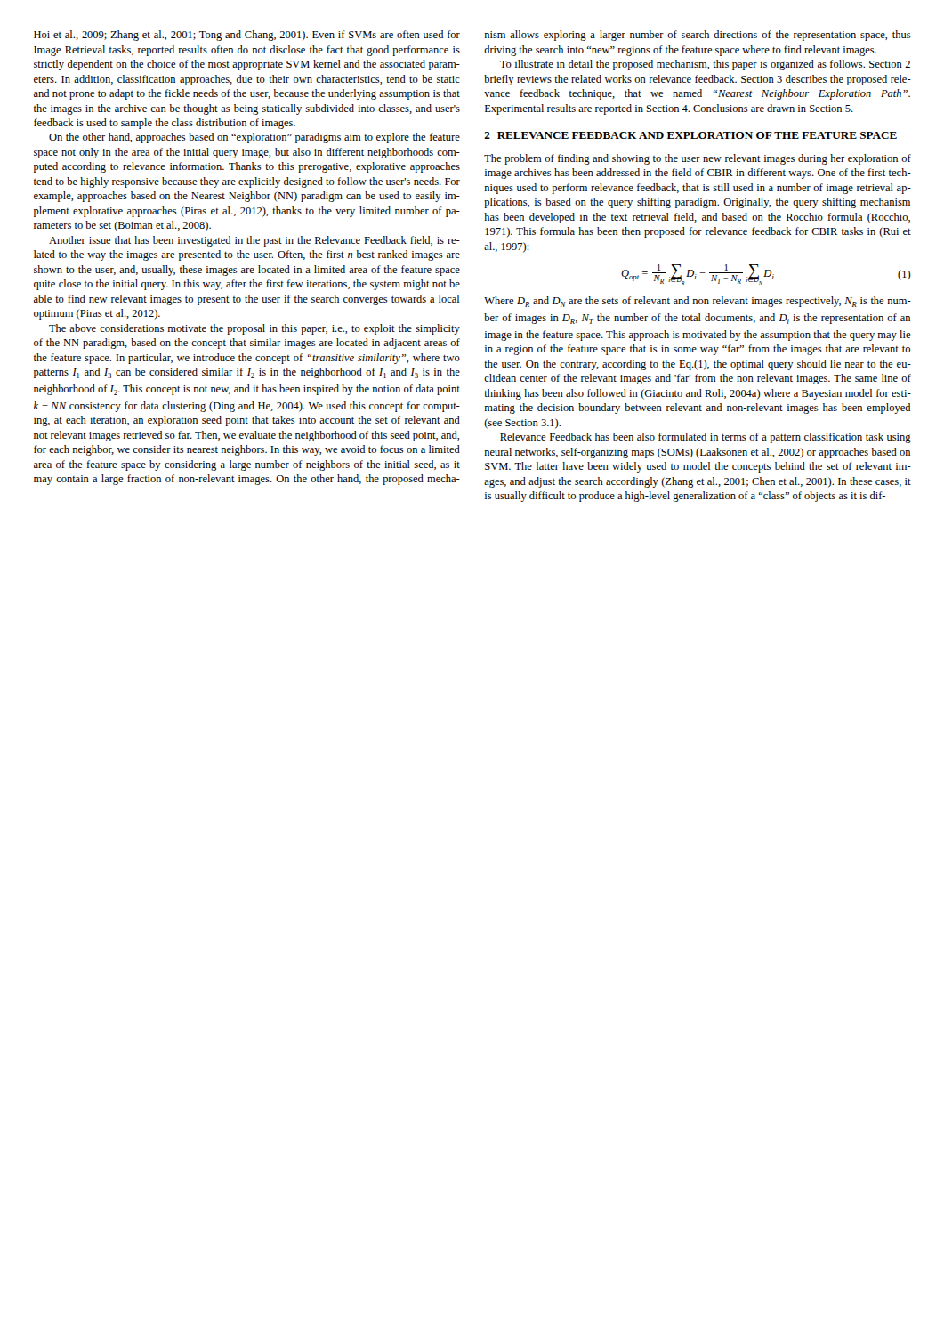Hoi et al., 2009; Zhang et al., 2001; Tong and Chang, 2001). Even if SVMs are often used for Image Retrieval tasks, reported results often do not disclose the fact that good performance is strictly dependent on the choice of the most appropriate SVM kernel and the associated parameters. In addition, classification approaches, due to their own characteristics, tend to be static and not prone to adapt to the fickle needs of the user, because the underlying assumption is that the images in the archive can be thought as being statically subdivided into classes, and user's feedback is used to sample the class distribution of images.
On the other hand, approaches based on “exploration” paradigms aim to explore the feature space not only in the area of the initial query image, but also in different neighborhoods computed according to relevance information. Thanks to this prerogative, explorative approaches tend to be highly responsive because they are explicitly designed to follow the user's needs. For example, approaches based on the Nearest Neighbor (NN) paradigm can be used to easily implement explorative approaches (Piras et al., 2012), thanks to the very limited number of parameters to be set (Boiman et al., 2008).
Another issue that has been investigated in the past in the Relevance Feedback field, is related to the way the images are presented to the user. Often, the first n best ranked images are shown to the user, and, usually, these images are located in a limited area of the feature space quite close to the initial query. In this way, after the first few iterations, the system might not be able to find new relevant images to present to the user if the search converges towards a local optimum (Piras et al., 2012).
The above considerations motivate the proposal in this paper, i.e., to exploit the simplicity of the NN paradigm, based on the concept that similar images are located in adjacent areas of the feature space. In particular, we introduce the concept of “transitive similarity”, where two patterns I1 and I3 can be considered similar if I2 is in the neighborhood of I1 and I3 is in the neighborhood of I2. This concept is not new, and it has been inspired by the notion of data point k − NN consistency for data clustering (Ding and He, 2004). We used this concept for computing, at each iteration, an exploration seed point that takes into account the set of relevant and not relevant images retrieved so far. Then, we evaluate the neighborhood of this seed point, and, for each neighbor, we consider its nearest neighbors. In this way, we avoid to focus on a limited area of the feature space by considering a large number of neighbors of the initial seed, as it may contain a large fraction of non-relevant images. On the other hand, the proposed mechanism allows exploring a larger number of search directions of the representation space, thus driving the search into “new” regions of the feature space where to find relevant images.
To illustrate in detail the proposed mechanism, this paper is organized as follows. Section 2 briefly reviews the related works on relevance feedback. Section 3 describes the proposed relevance feedback technique, that we named “Nearest Neighbour Exploration Path”. Experimental results are reported in Section 4. Conclusions are drawn in Section 5.
2 RELEVANCE FEEDBACK AND EXPLORATION OF THE FEATURE SPACE
The problem of finding and showing to the user new relevant images during her exploration of image archives has been addressed in the field of CBIR in different ways. One of the first techniques used to perform relevance feedback, that is still used in a number of image retrieval applications, is based on the query shifting paradigm. Originally, the query shifting mechanism has been developed in the text retrieval field, and based on the Rocchio formula (Rocchio, 1971). This formula has been then proposed for relevance feedback for CBIR tasks in (Rui et al., 1997):
Qopt = 1 NR∑i∈DR Di − 1 NT − NR∑i∈DN Di (1)
Where DR and DN are the sets of relevant and non relevant images respectively, NR is the number of images in DR, NT the number of the total documents, and Di is the representation of an image in the feature space. This approach is motivated by the assumption that the query may lie in a region of the feature space that is in some way “far” from the images that are relevant to the user. On the contrary, according to the Eq.(1), the optimal query should lie near to the euclidean center of the relevant images and 'far' from the non relevant images. The same line of thinking has been also followed in (Giacinto and Roli, 2004a) where a Bayesian model for estimating the decision boundary between relevant and non-relevant images has been employed (see Section 3.1).
Relevance Feedback has been also formulated in terms of a pattern classification task using neural networks, self-organizing maps (SOMs) (Laaksonen et al., 2002) or approaches based on SVM. The latter have been widely used to model the concepts behind the set of relevant images, and adjust the search accordingly (Zhang et al., 2001; Chen et al., 2001). In these cases, it is usually difficult to produce a high-level generalization of a “class” of objects as it is dif-